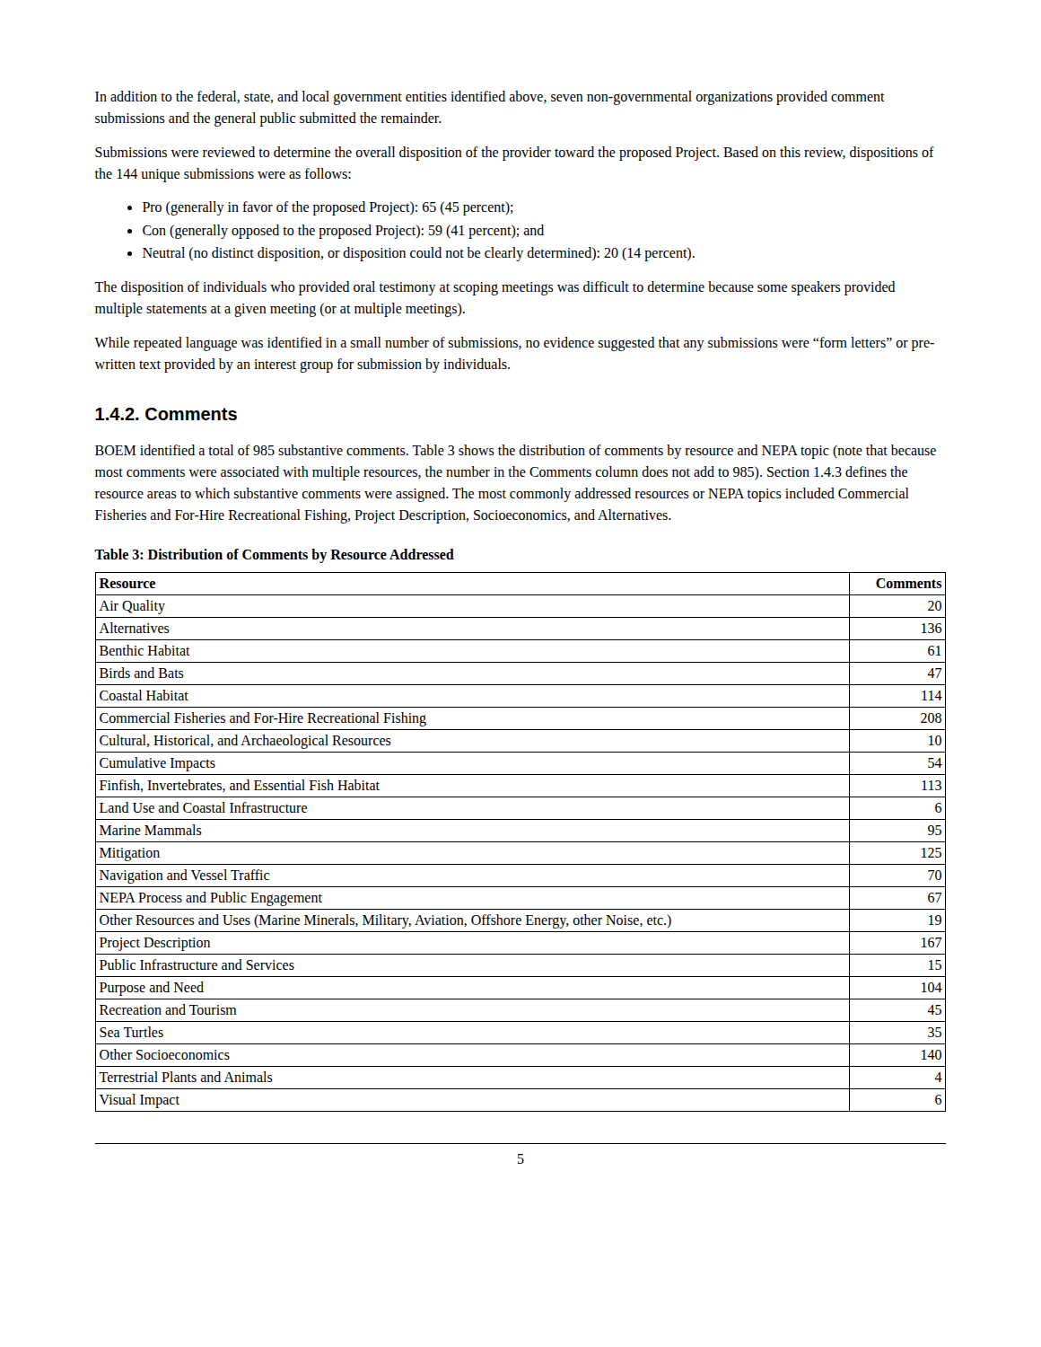In addition to the federal, state, and local government entities identified above, seven non-governmental organizations provided comment submissions and the general public submitted the remainder.
Submissions were reviewed to determine the overall disposition of the provider toward the proposed Project. Based on this review, dispositions of the 144 unique submissions were as follows:
Pro (generally in favor of the proposed Project): 65 (45 percent);
Con (generally opposed to the proposed Project): 59 (41 percent); and
Neutral (no distinct disposition, or disposition could not be clearly determined): 20 (14 percent).
The disposition of individuals who provided oral testimony at scoping meetings was difficult to determine because some speakers provided multiple statements at a given meeting (or at multiple meetings).
While repeated language was identified in a small number of submissions, no evidence suggested that any submissions were “form letters” or pre-written text provided by an interest group for submission by individuals.
1.4.2. Comments
BOEM identified a total of 985 substantive comments. Table 3 shows the distribution of comments by resource and NEPA topic (note that because most comments were associated with multiple resources, the number in the Comments column does not add to 985). Section 1.4.3 defines the resource areas to which substantive comments were assigned. The most commonly addressed resources or NEPA topics included Commercial Fisheries and For-Hire Recreational Fishing, Project Description, Socioeconomics, and Alternatives.
Table 3: Distribution of Comments by Resource Addressed
| Resource | Comments |
| --- | --- |
| Air Quality | 20 |
| Alternatives | 136 |
| Benthic Habitat | 61 |
| Birds and Bats | 47 |
| Coastal Habitat | 114 |
| Commercial Fisheries and For-Hire Recreational Fishing | 208 |
| Cultural, Historical, and Archaeological Resources | 10 |
| Cumulative Impacts | 54 |
| Finfish, Invertebrates, and Essential Fish Habitat | 113 |
| Land Use and Coastal Infrastructure | 6 |
| Marine Mammals | 95 |
| Mitigation | 125 |
| Navigation and Vessel Traffic | 70 |
| NEPA Process and Public Engagement | 67 |
| Other Resources and Uses (Marine Minerals, Military, Aviation, Offshore Energy, other Noise, etc.) | 19 |
| Project Description | 167 |
| Public Infrastructure and Services | 15 |
| Purpose and Need | 104 |
| Recreation and Tourism | 45 |
| Sea Turtles | 35 |
| Other Socioeconomics | 140 |
| Terrestrial Plants and Animals | 4 |
| Visual Impact | 6 |
5